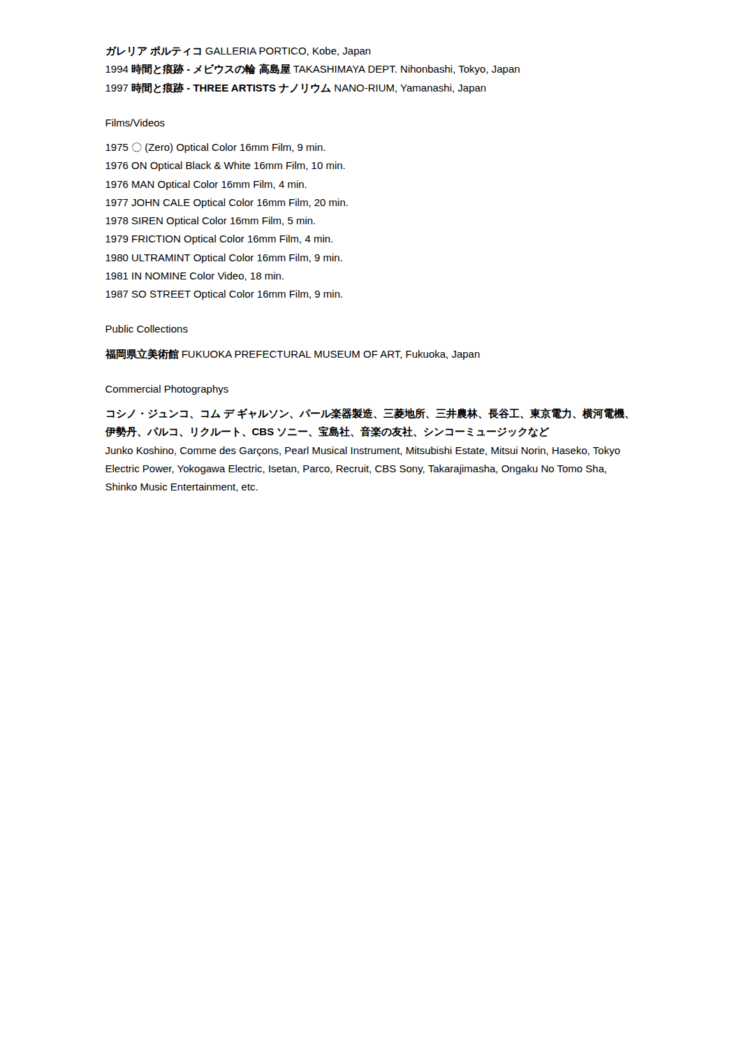ガレリア ポルティコ GALLERIA PORTICO, Kobe, Japan
1994 時間と痕跡 - メビウスの輪 高島屋 TAKASHIMAYA DEPT. Nihonbashi, Tokyo, Japan
1997 時間と痕跡 - THREE ARTISTS ナノリウム NANO-RIUM, Yamanashi, Japan
Films/Videos
1975 〇 (Zero) Optical Color 16mm Film, 9 min.
1976 ON Optical Black & White 16mm Film, 10 min.
1976 MAN Optical Color 16mm Film, 4 min.
1977 JOHN CALE Optical Color 16mm Film, 20 min.
1978 SIREN Optical Color 16mm Film, 5 min.
1979 FRICTION Optical Color 16mm Film, 4 min.
1980 ULTRAMINT Optical Color 16mm Film, 9 min.
1981 IN NOMINE Color Video, 18 min.
1987 SO STREET Optical Color 16mm Film, 9 min.
Public Collections
福岡県立美術館 FUKUOKA PREFECTURAL MUSEUM OF ART, Fukuoka, Japan
Commercial Photographys
コシノ・ジュンコ、コム デ ギャルソン、パール楽器製造、三菱地所、三井農林、長谷工、東京電力、横河電機、伊勢丹、パルコ、リクルート、CBS ソニー、宝島社、音楽の友社、シンコーミュージックなど
Junko Koshino, Comme des Garçons, Pearl Musical Instrument, Mitsubishi Estate, Mitsui Norin, Haseko, Tokyo Electric Power, Yokogawa Electric, Isetan, Parco, Recruit, CBS Sony, Takarajimasha, Ongaku No Tomo Sha, Shinko Music Entertainment, etc.